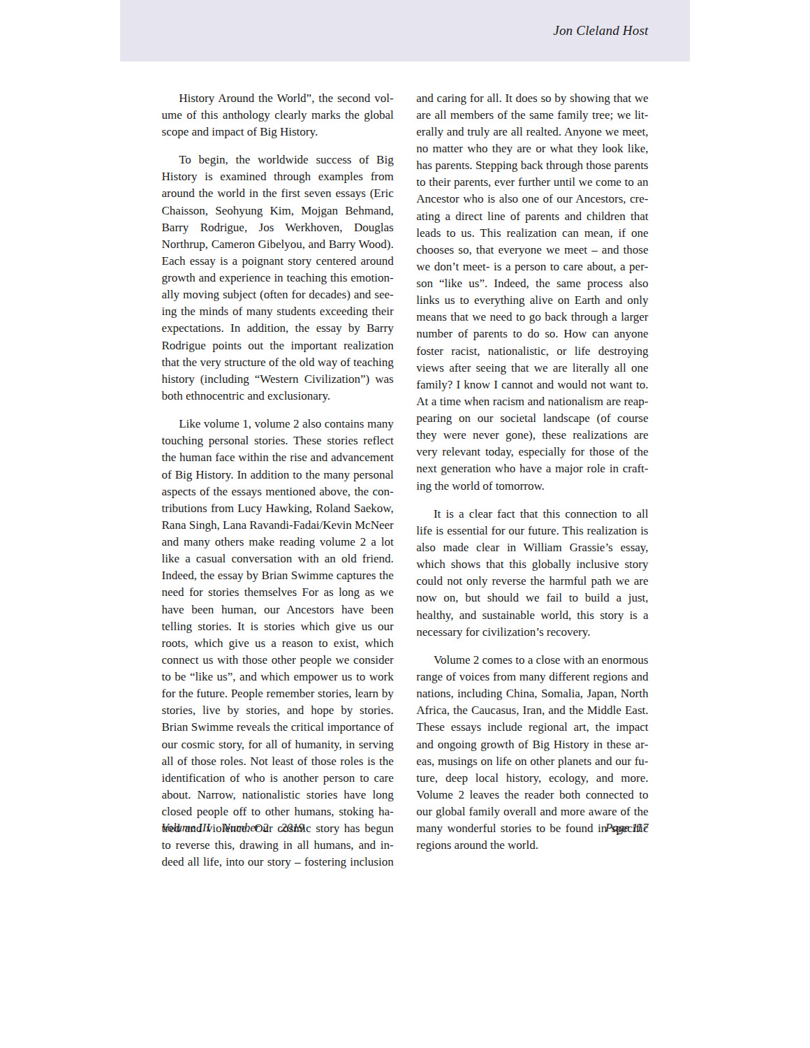Jon Cleland Host
History Around the World”, the second volume of this anthology clearly marks the global scope and impact of Big History.
To begin, the worldwide success of Big History is examined through examples from around the world in the first seven essays (Eric Chaisson, Seohyung Kim, Mojgan Behmand, Barry Rodrigue, Jos Werkhoven, Douglas Northrup, Cameron Gibelyou, and Barry Wood). Each essay is a poignant story centered around growth and experience in teaching this emotionally moving subject (often for decades) and seeing the minds of many students exceeding their expectations. In addition, the essay by Barry Rodrigue points out the important realization that the very structure of the old way of teaching history (including “Western Civilization”) was both ethnocentric and exclusionary.
Like volume 1, volume 2 also contains many touching personal stories. These stories reflect the human face within the rise and advancement of Big History. In addition to the many personal aspects of the essays mentioned above, the contributions from Lucy Hawking, Roland Saekow, Rana Singh, Lana Ravandi-Fadai/Kevin McNeer and many others make reading volume 2 a lot like a casual conversation with an old friend. Indeed, the essay by Brian Swimme captures the need for stories themselves For as long as we have been human, our Ancestors have been telling stories. It is stories which give us our roots, which give us a reason to exist, which connect us with those other people we consider to be “like us”, and which empower us to work for the future. People remember stories, learn by stories, live by stories, and hope by stories. Brian Swimme reveals the critical importance of our cosmic story, for all of humanity, in serving all of those roles. Not least of those roles is the identification of who is another person to care about. Narrow, nationalistic stories have long closed people off to other humans, stoking hatred and violence. Our cosmic story has begun to reverse this, drawing in all humans, and indeed all life, into our story – fostering inclusion and caring for all. It does so by showing that we are all members of the same family tree; we literally and truly are all realted. Anyone we meet, no matter who they are or what they look like, has parents. Stepping back through those parents to their parents, ever further until we come to an Ancestor who is also one of our Ancestors, creating a direct line of parents and children that leads to us. This realization can mean, if one chooses so, that everyone we meet – and those we don’t meet- is a person to care about, a person “like us”. Indeed, the same process also links us to everything alive on Earth and only means that we need to go back through a larger number of parents to do so. How can anyone foster racist, nationalistic, or life destroying views after seeing that we are literally all one family? I know I cannot and would not want to. At a time when racism and nationalism are reappearing on our societal landscape (of course they were never gone), these realizations are very relevant today, especially for those of the next generation who have a major role in crafting the world of tomorrow.
It is a clear fact that this connection to all life is essential for our future. This realization is also made clear in William Grassie’s essay, which shows that this globally inclusive story could not only reverse the harmful path we are now on, but should we fail to build a just, healthy, and sustainable world, this story is a necessary for civilization’s recovery.
Volume 2 comes to a close with an enormous range of voices from many different regions and nations, including China, Somalia, Japan, North Africa, the Caucasus, Iran, and the Middle East. These essays include regional art, the impact and ongoing growth of Big History in these areas, musings on life on other planets and our future, deep local history, ecology, and more. Volume 2 leaves the reader both connected to our global family overall and more aware of the many wonderful stories to be found in specific regions around the world.
Volume III Number 2 2019
Page 117